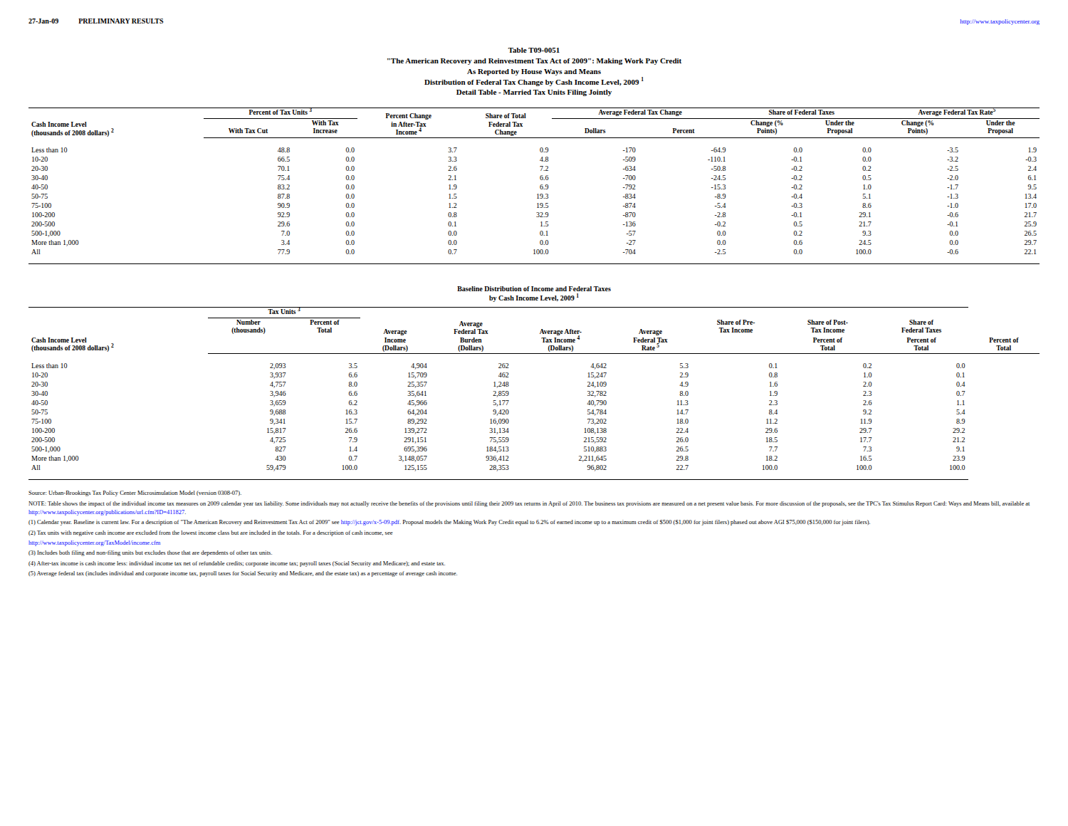27-Jan-09 PRELIMINARY RESULTS
http://www.taxpolicycenter.org
Table T09-0051
"The American Recovery and Reinvestment Tax Act of 2009": Making Work Pay Credit
As Reported by House Ways and Means
Distribution of Federal Tax Change by Cash Income Level, 2009 1
Detail Table - Married Tax Units Filing Jointly
| Cash Income Level (thousands of 2008 dollars) 2 | Percent of Tax Units 3 | Percent Change in After-Tax Income 4 | Share of Total Federal Tax Change | Average Federal Tax Change | Share of Federal Taxes | Average Federal Tax Rate 5 |
| --- | --- | --- | --- | --- | --- | --- |
| With Tax Cut | With Tax Increase | Dollars | Percent | Change (% Points) | Under the Proposal | Change (% Points) | Under the Proposal |
| Less than 10 | 48.8 | 0.0 | 3.7 | 0.9 | -170 | -64.9 | 0.0 | 0.0 | -3.5 | 1.9 |
| 10-20 | 66.5 | 0.0 | 3.3 | 4.8 | -509 | -110.1 | -0.1 | 0.0 | -3.2 | -0.3 |
| 20-30 | 70.1 | 0.0 | 2.6 | 7.2 | -634 | -50.8 | -0.2 | 0.2 | -2.5 | 2.4 |
| 30-40 | 75.4 | 0.0 | 2.1 | 6.6 | -700 | -24.5 | -0.2 | 0.5 | -2.0 | 6.1 |
| 40-50 | 83.2 | 0.0 | 1.9 | 6.9 | -792 | -15.3 | -0.2 | 1.0 | -1.7 | 9.5 |
| 50-75 | 87.8 | 0.0 | 1.5 | 19.3 | -834 | -8.9 | -0.4 | 5.1 | -1.3 | 13.4 |
| 75-100 | 90.9 | 0.0 | 1.2 | 19.5 | -874 | -5.4 | -0.3 | 8.6 | -1.0 | 17.0 |
| 100-200 | 92.9 | 0.0 | 0.8 | 32.9 | -870 | -2.8 | -0.1 | 29.1 | -0.6 | 21.7 |
| 200-500 | 29.6 | 0.0 | 0.1 | 1.5 | -136 | -0.2 | 0.5 | 21.7 | -0.1 | 25.9 |
| 500-1,000 | 7.0 | 0.0 | 0.0 | 0.1 | -57 | 0.0 | 0.2 | 9.3 | 0.0 | 26.5 |
| More than 1,000 | 3.4 | 0.0 | 0.0 | 0.0 | -27 | 0.0 | 0.6 | 24.5 | 0.0 | 29.7 |
| All | 77.9 | 0.0 | 0.7 | 100.0 | -704 | -2.5 | 0.0 | 100.0 | -0.6 | 22.1 |
Baseline Distribution of Income and Federal Taxes
by Cash Income Level, 2009 1
| Cash Income Level (thousands of 2008 dollars) 2 | Tax Units 3 | Average Income (Dollars) | Average Federal Tax Burden (Dollars) | Average After- Tax Income 4 (Dollars) | Average Federal Tax Rate 5 | Share of Pre- Tax Income | Share of Post- Tax Income | Share of Federal Taxes |
| --- | --- | --- | --- | --- | --- | --- | --- | --- |
| Number (thousands) | Percent of Total |
| | Percent of Total | Percent of Total | Percent of Total |
| Less than 10 | 2,093 | 3.5 | 4,904 | 262 | 4,642 | 5.3 | 0.1 | 0.2 | 0.0 |
| 10-20 | 3,937 | 6.6 | 15,709 | 462 | 15,247 | 2.9 | 0.8 | 1.0 | 0.1 |
| 20-30 | 4,757 | 8.0 | 25,357 | 1,248 | 24,109 | 4.9 | 1.6 | 2.0 | 0.4 |
| 30-40 | 3,946 | 6.6 | 35,641 | 2,859 | 32,782 | 8.0 | 1.9 | 2.3 | 0.7 |
| 40-50 | 3,659 | 6.2 | 45,966 | 5,177 | 40,790 | 11.3 | 2.3 | 2.6 | 1.1 |
| 50-75 | 9,688 | 16.3 | 64,204 | 9,420 | 54,784 | 14.7 | 8.4 | 9.2 | 5.4 |
| 75-100 | 9,341 | 15.7 | 89,292 | 16,090 | 73,202 | 18.0 | 11.2 | 11.9 | 8.9 |
| 100-200 | 15,817 | 26.6 | 139,272 | 31,134 | 108,138 | 22.4 | 29.6 | 29.7 | 29.2 |
| 200-500 | 4,725 | 7.9 | 291,151 | 75,559 | 215,592 | 26.0 | 18.5 | 17.7 | 21.2 |
| 500-1,000 | 827 | 1.4 | 695,396 | 184,513 | 510,883 | 26.5 | 7.7 | 7.3 | 9.1 |
| More than 1,000 | 430 | 0.7 | 3,148,057 | 936,412 | 2,211,645 | 29.8 | 18.2 | 16.5 | 23.9 |
| All | 59,479 | 100.0 | 125,155 | 28,353 | 96,802 | 22.7 | 100.0 | 100.0 | 100.0 |
Source: Urban-Brookings Tax Policy Center Microsimulation Model (version 0308-07).
NOTE: Table shows the impact of the individual income tax measures on 2009 calendar year tax liability. Some individuals may not actually receive the benefits of the provisions until filing their 2009 tax returns in April of 2010. The business tax provisions are measured on a net present value basis. For more discussion of the proposals, see the TPC's Tax Stimulus Report Card: Ways and Means bill, available at http://www.taxpolicycenter.org/publications/url.cfm?ID=411827.
(1) Calendar year. Baseline is current law. For a description of "The American Recovery and Reinvestment Tax Act of 2009" see http://jct.gov/x-5-09.pdf. Proposal models the Making Work Pay Credit equal to 6.2% of earned income up to a maximum credit of $500 ($1,000 for joint filers) phased out above AGI $75,000 ($150,000 for joint filers).
(2) Tax units with negative cash income are excluded from the lowest income class but are included in the totals. For a description of cash income, see
http://www.taxpolicycenter.org/TaxModel/income.cfm
(3) Includes both filing and non-filing units but excludes those that are dependents of other tax units.
(4) After-tax income is cash income less: individual income tax net of refundable credits; corporate income tax; payroll taxes (Social Security and Medicare); and estate tax.
(5) Average federal tax (includes individual and corporate income tax, payroll taxes for Social Security and Medicare, and the estate tax) as a percentage of average cash income.